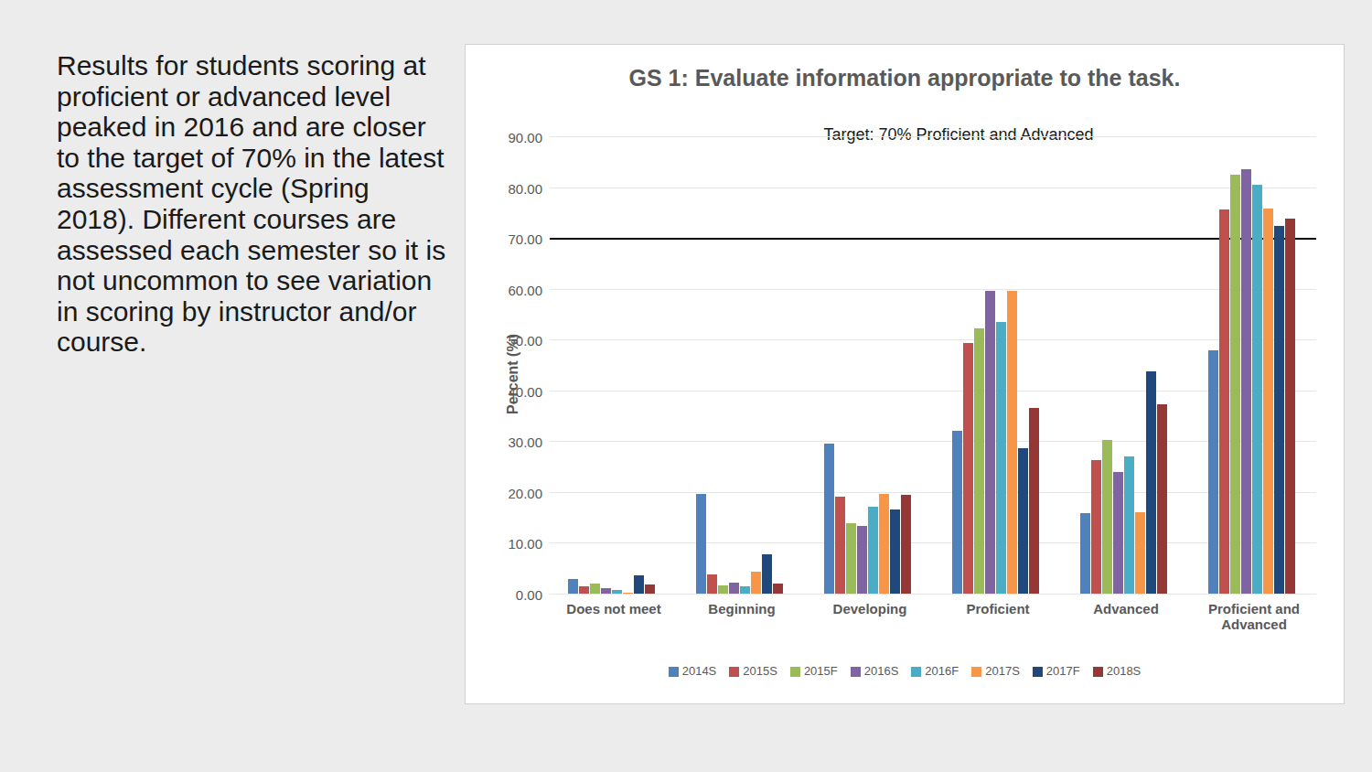Results for students scoring at proficient or advanced level peaked in 2016 and are closer to the target of 70% in the latest assessment cycle (Spring 2018). Different courses are assessed each semester so it is not uncommon to see variation in scoring by instructor and/or course.
GS 1: Evaluate information appropriate to the task.
Target: 70% Proficient and Advanced
Percent (%)
90.00
80.00
70.00
60.00
50.00
40.00
30.00
20.00
10.00
0.00
Does not meet
Beginning
Developing
Proficient
Advanced
Proficient and
Advanced
2014S
2015S
2015F
2016S
2016F
2017S
2017F
2018S